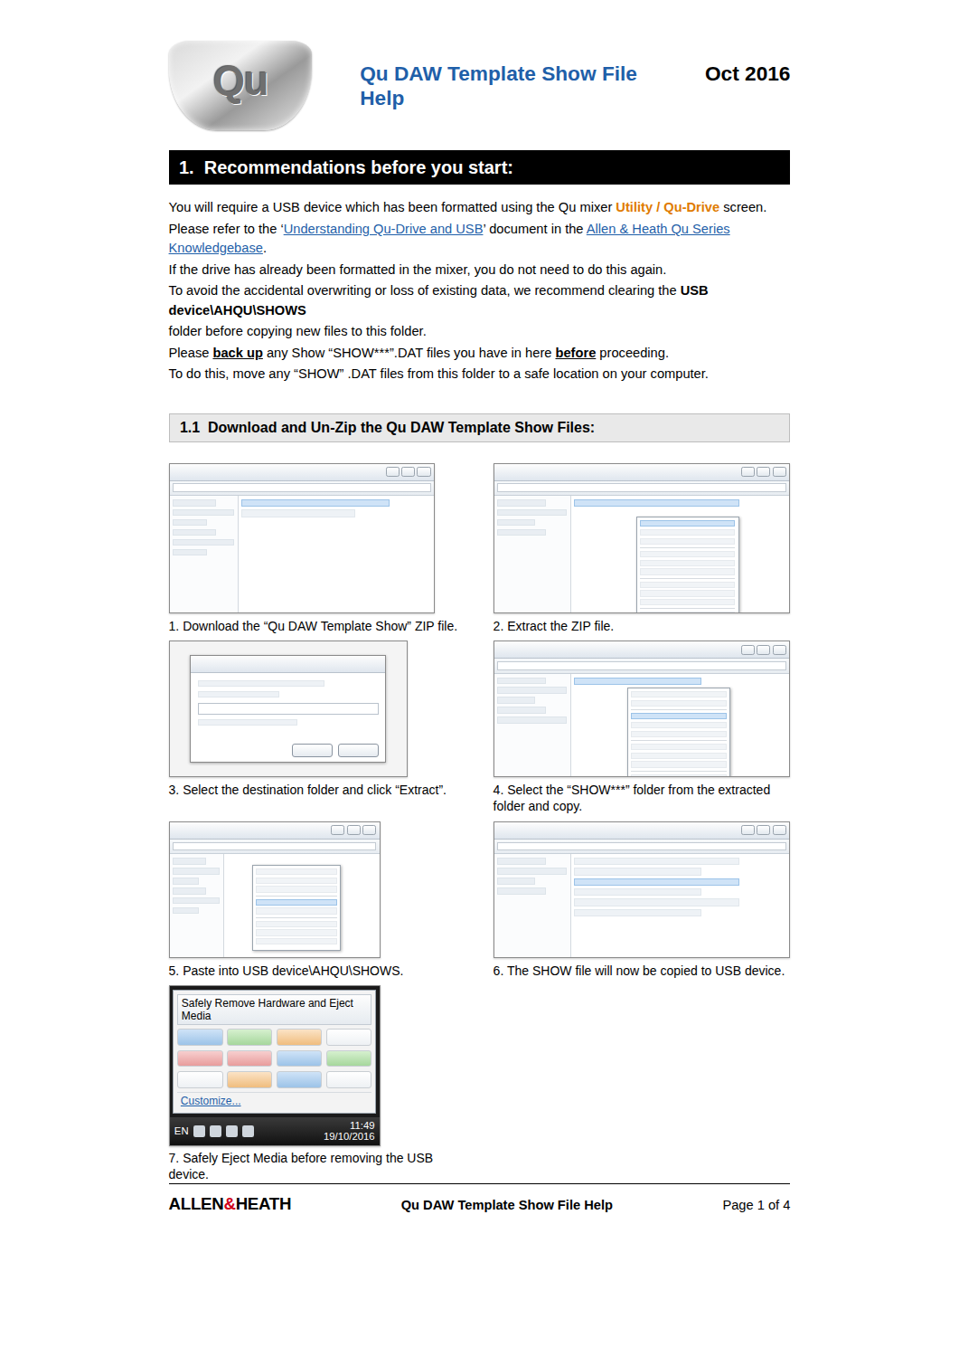Qu
Qu DAW Template Show File Help
Oct 2016
1. Recommendations before you start:
You will require a USB device which has been formatted using the Qu mixer Utility / Qu-Drive screen.
Please refer to the ‘Understanding Qu-Drive and USB’ document in the Allen & Heath Qu Series Knowledgebase.
If the drive has already been formatted in the mixer, you do not need to do this again.
To avoid the accidental overwriting or loss of existing data, we recommend clearing the USB device\AHQU\SHOWS
folder before copying new files to this folder.
Please back up any Show “SHOW***”.DAT files you have in here before proceeding.
To do this, move any “SHOW” .DAT files from this folder to a safe location on your computer.
1.1 Download and Un-Zip the Qu DAW Template Show Files:
1. Download the “Qu DAW Template Show” ZIP file.
2. Extract the ZIP file.
3. Select the destination folder and click “Extract”.
4. Select the “SHOW***” folder from the extracted folder and copy.
5. Paste into USB device\AHQU\SHOWS.
6. The SHOW file will now be copied to USB device.
Safely Remove Hardware and Eject Media
Customize...
EN
11:49
19/10/2016
7. Safely Eject Media before removing the USB device.
ALLEN&HEATH
Qu DAW Template Show File Help
Page 1 of 4